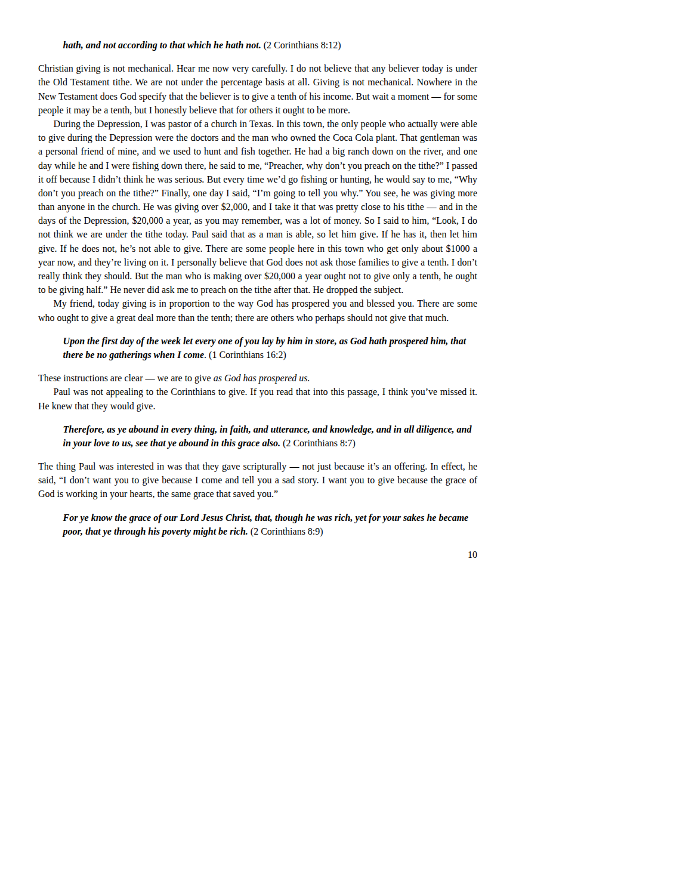hath, and not according to that which he hath not. (2 Corinthians 8:12)
Christian giving is not mechanical. Hear me now very carefully. I do not believe that any believer today is under the Old Testament tithe. We are not under the percentage basis at all. Giving is not mechanical. Nowhere in the New Testament does God specify that the believer is to give a tenth of his income. But wait a moment — for some people it may be a tenth, but I honestly believe that for others it ought to be more.
During the Depression, I was pastor of a church in Texas. In this town, the only people who actually were able to give during the Depression were the doctors and the man who owned the Coca Cola plant. That gentleman was a personal friend of mine, and we used to hunt and fish together. He had a big ranch down on the river, and one day while he and I were fishing down there, he said to me, “Preacher, why don’t you preach on the tithe?” I passed it off because I didn’t think he was serious. But every time we’d go fishing or hunting, he would say to me, “Why don’t you preach on the tithe?” Finally, one day I said, “I’m going to tell you why.” You see, he was giving more than anyone in the church. He was giving over $2,000, and I take it that was pretty close to his tithe — and in the days of the Depression, $20,000 a year, as you may remember, was a lot of money. So I said to him, “Look, I do not think we are under the tithe today. Paul said that as a man is able, so let him give. If he has it, then let him give. If he does not, he’s not able to give. There are some people here in this town who get only about $1000 a year now, and they’re living on it. I personally believe that God does not ask those families to give a tenth. I don’t really think they should. But the man who is making over $20,000 a year ought not to give only a tenth, he ought to be giving half.” He never did ask me to preach on the tithe after that. He dropped the subject.
My friend, today giving is in proportion to the way God has prospered you and blessed you. There are some who ought to give a great deal more than the tenth; there are others who perhaps should not give that much.
Upon the first day of the week let every one of you lay by him in store, as God hath prospered him, that there be no gatherings when I come. (1 Corinthians 16:2)
These instructions are clear — we are to give as God has prospered us.
Paul was not appealing to the Corinthians to give. If you read that into this passage, I think you’ve missed it. He knew that they would give.
Therefore, as ye abound in every thing, in faith, and utterance, and knowledge, and in all diligence, and in your love to us, see that ye abound in this grace also. (2 Corinthians 8:7)
The thing Paul was interested in was that they gave scripturally — not just because it’s an offering. In effect, he said, “I don’t want you to give because I come and tell you a sad story. I want you to give because the grace of God is working in your hearts, the same grace that saved you.”
For ye know the grace of our Lord Jesus Christ, that, though he was rich, yet for your sakes he became poor, that ye through his poverty might be rich. (2 Corinthians 8:9)
10